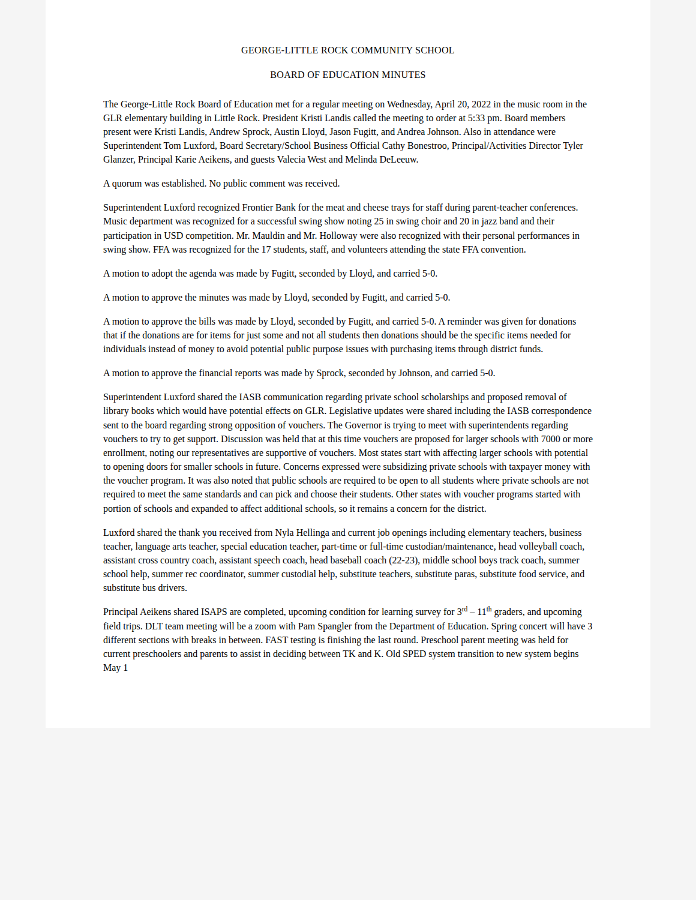GEORGE-LITTLE ROCK COMMUNITY SCHOOL
BOARD OF EDUCATION MINUTES
The George-Little Rock Board of Education met for a regular meeting on Wednesday, April 20, 2022 in the music room in the GLR elementary building in Little Rock. President Kristi Landis called the meeting to order at 5:33 pm. Board members present were Kristi Landis, Andrew Sprock, Austin Lloyd, Jason Fugitt, and Andrea Johnson. Also in attendance were Superintendent Tom Luxford, Board Secretary/School Business Official Cathy Bonestroo, Principal/Activities Director Tyler Glanzer, Principal Karie Aeikens, and guests Valecia West and Melinda DeLeeuw.
A quorum was established. No public comment was received.
Superintendent Luxford recognized Frontier Bank for the meat and cheese trays for staff during parent-teacher conferences. Music department was recognized for a successful swing show noting 25 in swing choir and 20 in jazz band and their participation in USD competition. Mr. Mauldin and Mr. Holloway were also recognized with their personal performances in swing show. FFA was recognized for the 17 students, staff, and volunteers attending the state FFA convention.
A motion to adopt the agenda was made by Fugitt, seconded by Lloyd, and carried 5-0.
A motion to approve the minutes was made by Lloyd, seconded by Fugitt, and carried 5-0.
A motion to approve the bills was made by Lloyd, seconded by Fugitt, and carried 5-0. A reminder was given for donations that if the donations are for items for just some and not all students then donations should be the specific items needed for individuals instead of money to avoid potential public purpose issues with purchasing items through district funds.
A motion to approve the financial reports was made by Sprock, seconded by Johnson, and carried 5-0.
Superintendent Luxford shared the IASB communication regarding private school scholarships and proposed removal of library books which would have potential effects on GLR. Legislative updates were shared including the IASB correspondence sent to the board regarding strong opposition of vouchers. The Governor is trying to meet with superintendents regarding vouchers to try to get support. Discussion was held that at this time vouchers are proposed for larger schools with 7000 or more enrollment, noting our representatives are supportive of vouchers. Most states start with affecting larger schools with potential to opening doors for smaller schools in future. Concerns expressed were subsidizing private schools with taxpayer money with the voucher program. It was also noted that public schools are required to be open to all students where private schools are not required to meet the same standards and can pick and choose their students. Other states with voucher programs started with portion of schools and expanded to affect additional schools, so it remains a concern for the district.
Luxford shared the thank you received from Nyla Hellinga and current job openings including elementary teachers, business teacher, language arts teacher, special education teacher, part-time or full-time custodian/maintenance, head volleyball coach, assistant cross country coach, assistant speech coach, head baseball coach (22-23), middle school boys track coach, summer school help, summer rec coordinator, summer custodial help, substitute teachers, substitute paras, substitute food service, and substitute bus drivers.
Principal Aeikens shared ISAPS are completed, upcoming condition for learning survey for 3rd – 11th graders, and upcoming field trips. DLT team meeting will be a zoom with Pam Spangler from the Department of Education. Spring concert will have 3 different sections with breaks in between. FAST testing is finishing the last round. Preschool parent meeting was held for current preschoolers and parents to assist in deciding between TK and K. Old SPED system transition to new system begins May 1